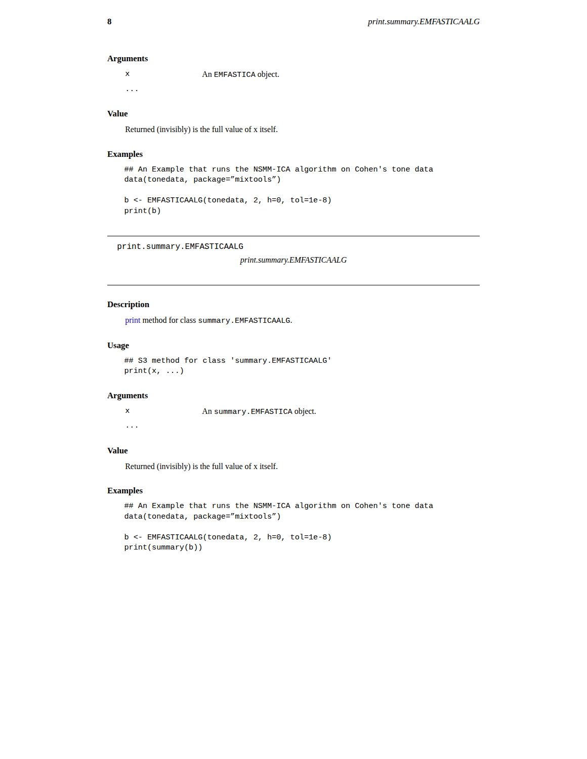8 print.summary.EMFASTICAALG
Arguments
x
An EMFASTICA object.
...
Value
Returned (invisibly) is the full value of x itself.
Examples
## An Example that runs the NSMM-ICA algorithm on Cohen's tone data
data(tonedata, package=”mixtools”)

b <- EMFASTICAALG(tonedata, 2, h=0, tol=1e-8)
print(b)
print.summary.EMFASTICAALG print.summary.EMFASTICAALG
Description
print method for class summary.EMFASTICAALG.
Usage
## S3 method for class 'summary.EMFASTICAALG'
print(x, ...)
Arguments
x
An summary.EMFASTICA object.
...
Value
Returned (invisibly) is the full value of x itself.
Examples
## An Example that runs the NSMM-ICA algorithm on Cohen's tone data
data(tonedata, package=”mixtools”)

b <- EMFASTICAALG(tonedata, 2, h=0, tol=1e-8)
print(summary(b))